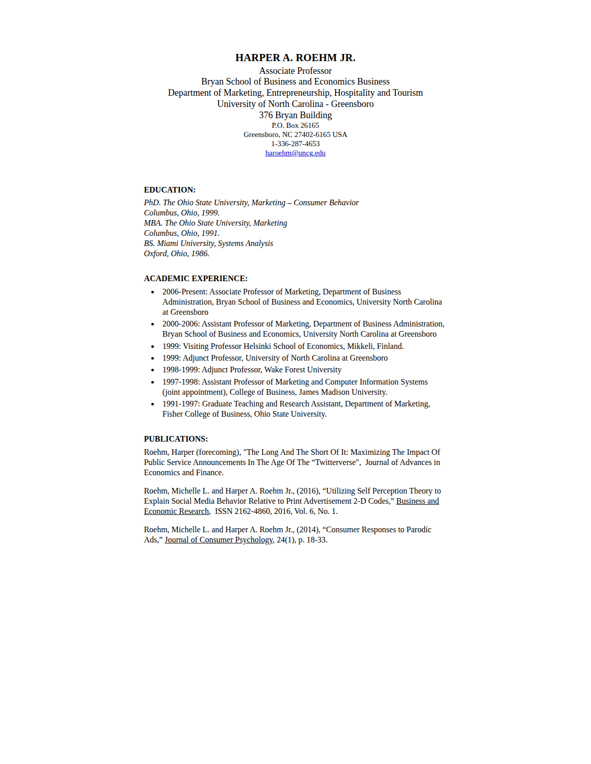HARPER A. ROEHM JR.
Associate Professor
Bryan School of Business and Economics Business
Department of Marketing, Entrepreneurship, Hospitality and Tourism
University of North Carolina - Greensboro
376 Bryan Building
P.O. Box 26165
Greensboro, NC 27402-6165 USA
1-336-287-4653
haroehm@uncg.edu
Education:
PhD. The Ohio State University, Marketing – Consumer Behavior
Columbus, Ohio, 1999.
MBA. The Ohio State University, Marketing
Columbus, Ohio, 1991.
BS. Miami University, Systems Analysis
Oxford, Ohio, 1986.
Academic Experience:
2006-Present: Associate Professor of Marketing, Department of Business Administration, Bryan School of Business and Economics, University North Carolina at Greensboro
2000-2006: Assistant Professor of Marketing, Department of Business Administration, Bryan School of Business and Economics, University North Carolina at Greensboro
1999: Visiting Professor Helsinki School of Economics, Mikkeli, Finland.
1999: Adjunct Professor, University of North Carolina at Greensboro
1998-1999: Adjunct Professor, Wake Forest University
1997-1998: Assistant Professor of Marketing and Computer Information Systems (joint appointment), College of Business, James Madison University.
1991-1997: Graduate Teaching and Research Assistant, Department of Marketing, Fisher College of Business, Ohio State University.
Publications:
Roehm, Harper (forecoming), "The Long And The Short Of It: Maximizing The Impact Of Public Service Announcements In The Age Of The “Twitterverse", Journal of Advances in Economics and Finance.
Roehm, Michelle L. and Harper A. Roehm Jr., (2016), “Utilizing Self Perception Theory to Explain Social Media Behavior Relative to Print Advertisement 2-D Codes,” Business and Economic Research, ISSN 2162-4860, 2016, Vol. 6, No. 1.
Roehm, Michelle L. and Harper A. Roehm Jr., (2014), “Consumer Responses to Parodic Ads,” Journal of Consumer Psychology, 24(1), p. 18-33.